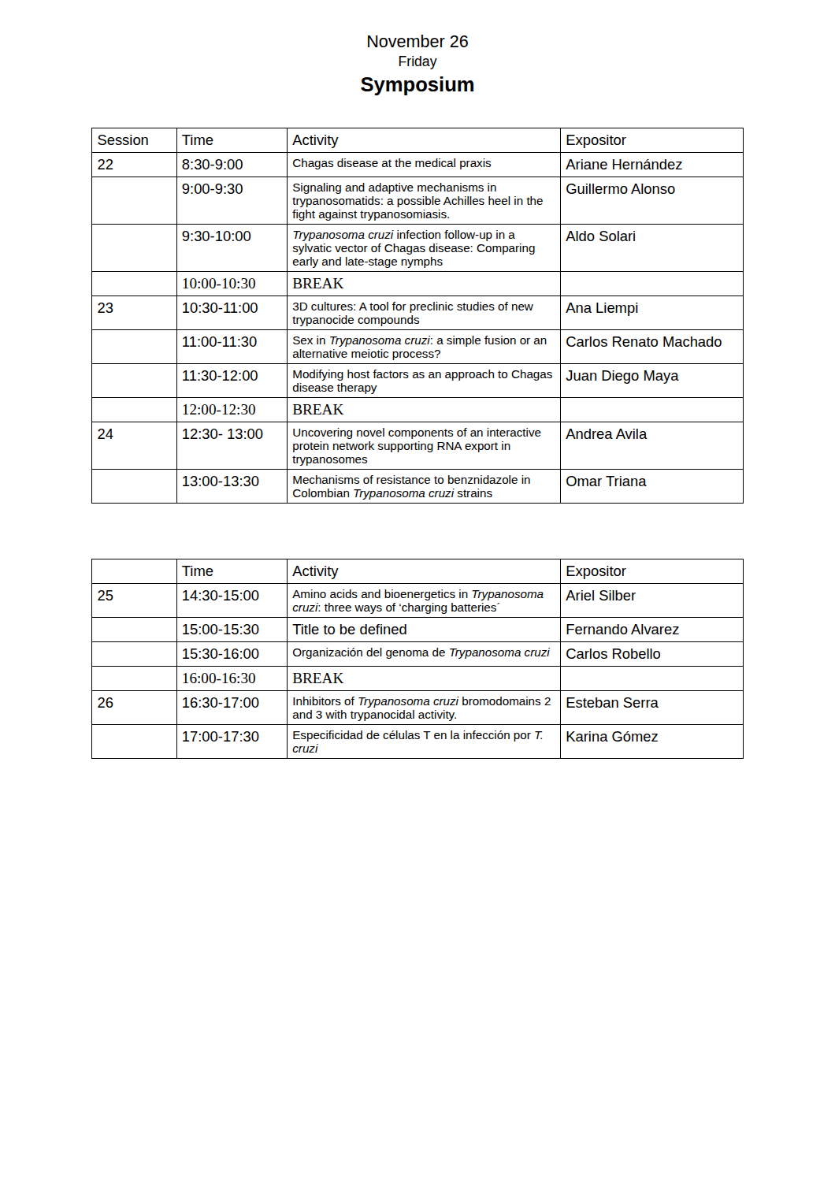November 26
Friday
Symposium
| Session | Time | Activity | Expositor |
| --- | --- | --- | --- |
| 22 | 8:30-9:00 | Chagas disease at the medical praxis | Ariane Hernández |
| | 9:00-9:30 | Signaling and adaptive mechanisms in trypanosomatids: a possible Achilles heel in the fight against trypanosomiasis. | Guillermo Alonso |
| | 9:30-10:00 | Trypanosoma cruzi infection follow-up in a sylvatic vector of Chagas disease: Comparing early and late-stage nymphs | Aldo Solari |
| | 10:00-10:30 | BREAK | |
| 23 | 10:30-11:00 | 3D cultures: A tool for preclinic studies of new trypanocide compounds | Ana Liempi |
| | 11:00-11:30 | Sex in Trypanosoma cruzi : a simple fusion or an alternative meiotic process? | Carlos Renato Machado |
| | 11:30-12:00 | Modifying host factors as an approach to Chagas disease therapy | Juan Diego Maya |
| | 12:00-12:30 | BREAK | |
| 24 | 12:30- 13:00 | Uncovering novel components of an interactive protein network supporting RNA export in trypanosomes | Andrea Avila |
| | 13:00-13:30 | Mechanisms of resistance to benznidazole in Colombian Trypanosoma cruzi strains | Omar Triana |
| | Time | Activity | Expositor |
| --- | --- | --- | --- |
| 25 | 14:30-15:00 | Amino acids and bioenergetics in Trypanosoma cruzi : three ways of ‘charging batteries´ | Ariel Silber |
| | 15:00-15:30 | Title to be defined | Fernando Alvarez |
| | 15:30-16:00 | Organización del genoma de Trypanosoma cruzi | Carlos Robello |
| | 16:00-16:30 | BREAK | |
| 26 | 16:30-17:00 | Inhibitors of Trypanosoma cruzi bromodomains 2 and 3 with trypanocidal activity. | Esteban Serra |
| | 17:00-17:30 | Especificidad de células T en la infección por T. cruzi | Karina Gómez |